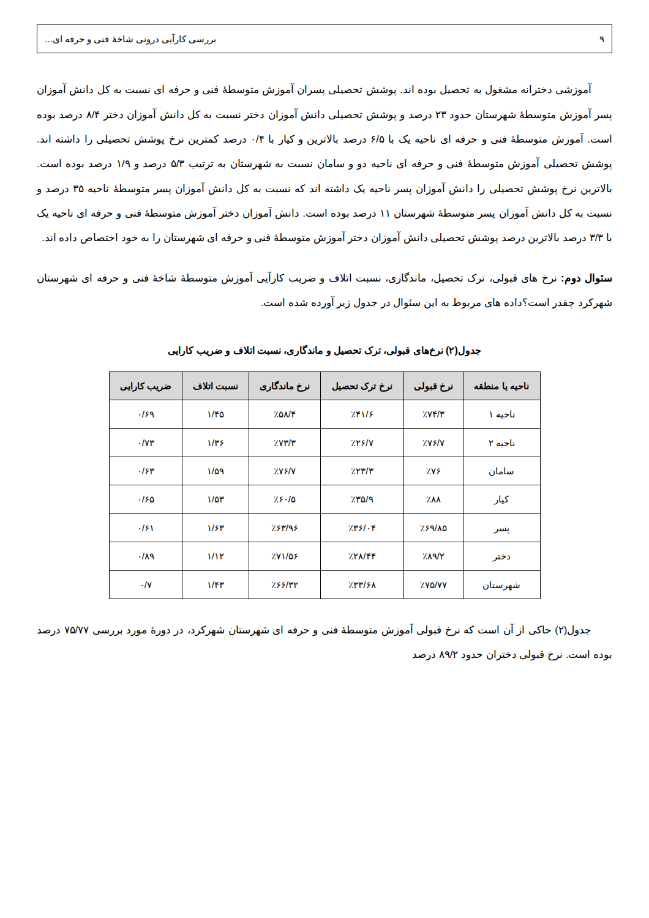۹ بررسی کارآیی درونی شاخهٔ فنی و حرفه ای...
آموزشی دخترانه مشغول به تحصیل بوده اند. پوشش تحصیلی پسران آموزش متوسطهٔ فنی و حرفه ای نسبت به کل دانش آموزان پسر آموزش متوسطهٔ شهرستان حدود ۲۳ درصد و پوشش تحصیلی دانش آموزان دختر نسبت به کل دانش آموزان دختر ۸/۴ درصد بوده است. آموزش متوسطهٔ فنی و حرفه ای ناحیه یک با ۶/۵ درصد بالاترین و کیار با ۰/۴ درصد کمترین نرخ پوشش تحصیلی را داشته اند. پوشش تحصیلی آموزش متوسطهٔ فنی و حرفه ای ناحیه دو و سامان نسبت به شهرستان به ترتیب ۵/۳ درصد و ۱/۹ درصد بوده است. بالاترین نرخ پوشش تحصیلی را دانش آموزان پسر ناحیه یک داشته اند که نسبت به کل دانش آموزان پسر متوسطهٔ ناحیه ۳۵ درصد و نسبت به کل دانش آموزان پسر متوسطهٔ شهرستان ۱۱ درصد بوده است. دانش آموزان دختر آموزش متوسطهٔ فنی و حرفه ای ناحیه یک با ۳/۳ درصد بالاترین درصد پوشش تحصیلی دانش آموزان دختر آموزش متوسطهٔ فنی و حرفه ای شهرستان را به خود اختصاص داده اند.
سئوال دوم: نرخ های قبولی، ترک تحصیل، ماندگاری، نسبت اتلاف و ضریب کارآیی آموزش متوسطهٔ شاخهٔ فنی و حرفه ای شهرستان شهرکرد چقدر است؟داده های مربوط به این سئوال در جدول زیر آورده شده است.
جدول(۲) نرخ‌های قبولی، ترک تحصیل و ماندگاری، نسبت اتلاف و ضریب کارایی
| ناحیه یا منطقه | نرخ قبولی | نرخ ترک تحصیل | نرخ ماندگاری | نسبت اتلاف | ضریب کارایی |
| --- | --- | --- | --- | --- | --- |
| ناحیه ۱ | ٪۷۴/۳ | ٪۴۱/۶ | ٪۵۸/۴ | ۱/۴۵ | ۰/۶۹ |
| ناحیه ۲ | ٪۷۶/۷ | ٪۲۶/۷ | ٪۷۳/۳ | ۱/۳۶ | ۰/۷۳ |
| سامان | ٪۷۶ | ٪۲۳/۳ | ٪۷۶/۷ | ۱/۵۹ | ۰/۶۳ |
| کیار | ٪۸۸ | ٪۳۵/۹ | ٪۶۰/۵ | ۱/۵۳ | ۰/۶۵ |
| پسر | ٪۶۹/۸۵ | ٪۳۶/۰۴ | ٪۶۳/۹۶ | ۱/۶۳ | ۰/۶۱ |
| دختر | ٪۸۹/۲ | ٪۲۸/۴۴ | ٪۷۱/۵۶ | ۱/۱۲ | ۰/۸۹ |
| شهرستان | ٪۷۵/۷۷ | ٪۳۳/۶۸ | ٪۶۶/۳۲ | ۱/۴۳ | ۰/۷ |
جدول(۲) حاکی از آن است که نرخ قبولی آموزش متوسطهٔ فنی و حرفه ای شهرستان شهرکرد، در دورهٔ مورد بررسی ۷۵/۷۷ درصد بوده است. نرخ قبولی دختران حدود ۸۹/۲ درصد